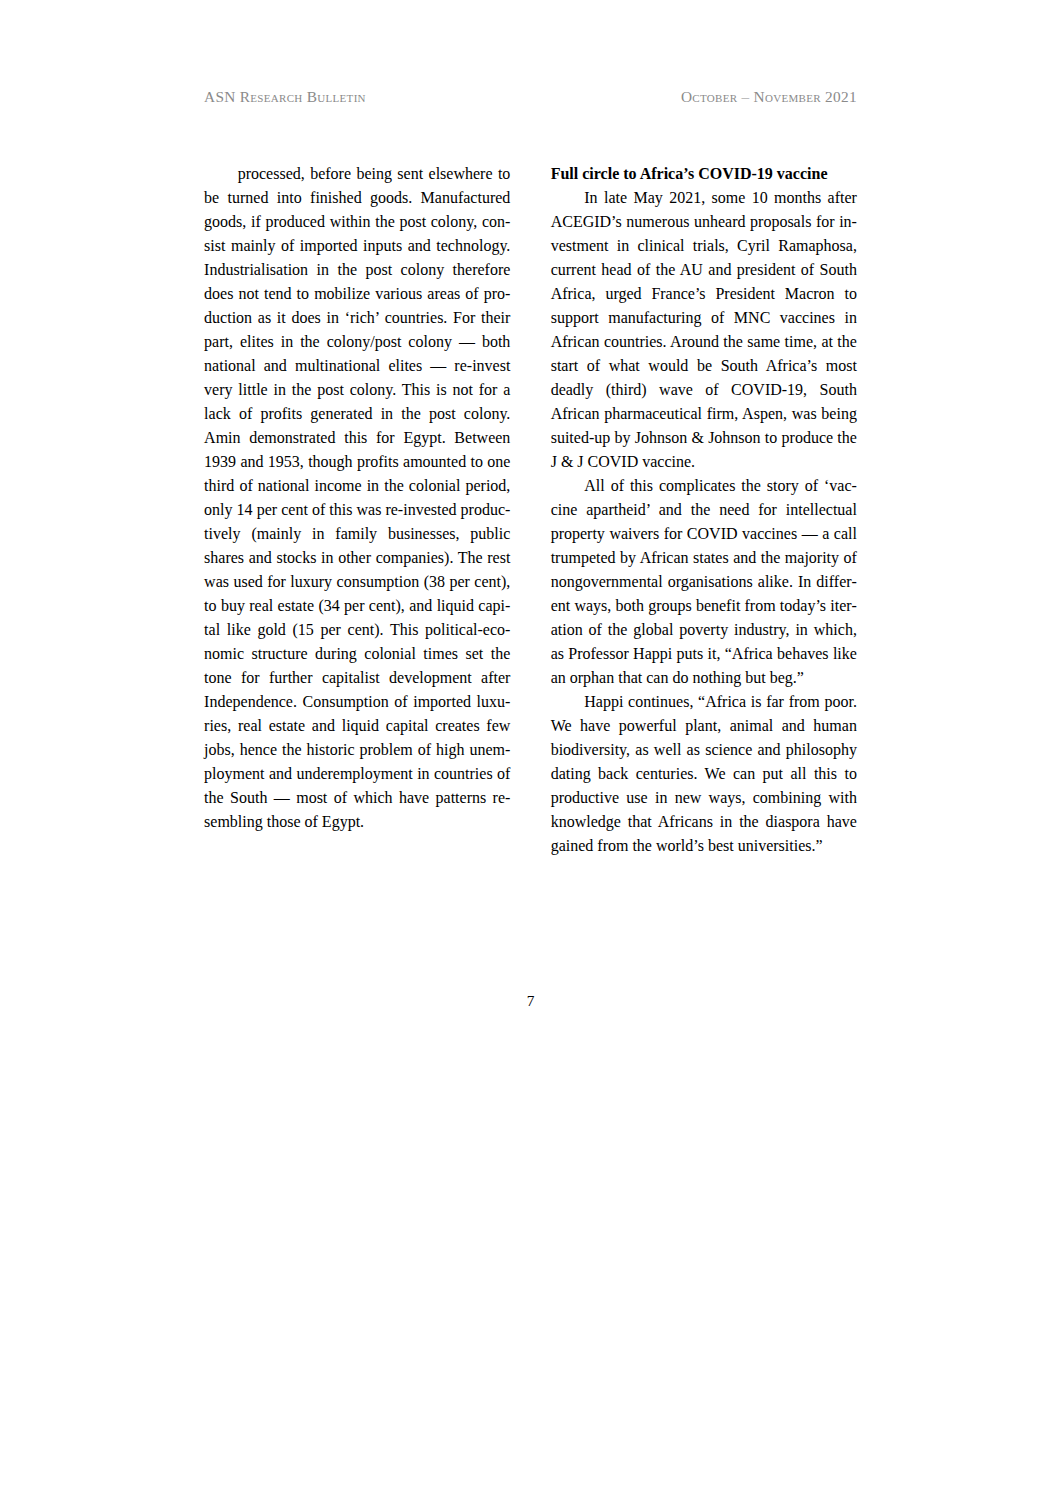ASN Research Bulletin October – November 2021
processed, before being sent elsewhere to be turned into finished goods. Manufactured goods, if produced within the post colony, consist mainly of imported inputs and technology. Industrialisation in the post colony therefore does not tend to mobilize various areas of production as it does in ‘rich’ countries. For their part, elites in the colony/post colony — both national and multinational elites — re-invest very little in the post colony. This is not for a lack of profits generated in the post colony. Amin demonstrated this for Egypt. Between 1939 and 1953, though profits amounted to one third of national income in the colonial period, only 14 per cent of this was re-invested productively (mainly in family businesses, public shares and stocks in other companies). The rest was used for luxury consumption (38 per cent), to buy real estate (34 per cent), and liquid capital like gold (15 per cent). This political-economic structure during colonial times set the tone for further capitalist development after Independence. Consumption of imported luxuries, real estate and liquid capital creates few jobs, hence the historic problem of high unemployment and underemployment in countries of the South — most of which have patterns resembling those of Egypt.
Full circle to Africa’s COVID-19 vaccine
In late May 2021, some 10 months after ACEGID’s numerous unheard proposals for investment in clinical trials, Cyril Ramaphosa, current head of the AU and president of South Africa, urged France’s President Macron to support manufacturing of MNC vaccines in African countries. Around the same time, at the start of what would be South Africa’s most deadly (third) wave of COVID-19, South African pharmaceutical firm, Aspen, was being suited-up by Johnson & Johnson to produce the J & J COVID vaccine.
All of this complicates the story of ‘vaccine apartheid’ and the need for intellectual property waivers for COVID vaccines — a call trumpeted by African states and the majority of nongovernmental organisations alike. In different ways, both groups benefit from today’s iteration of the global poverty industry, in which, as Professor Happi puts it, “Africa behaves like an orphan that can do nothing but beg.”
Happi continues, “Africa is far from poor. We have powerful plant, animal and human biodiversity, as well as science and philosophy dating back centuries. We can put all this to productive use in new ways, combining with knowledge that Africans in the diaspora have gained from the world’s best universities.”
7